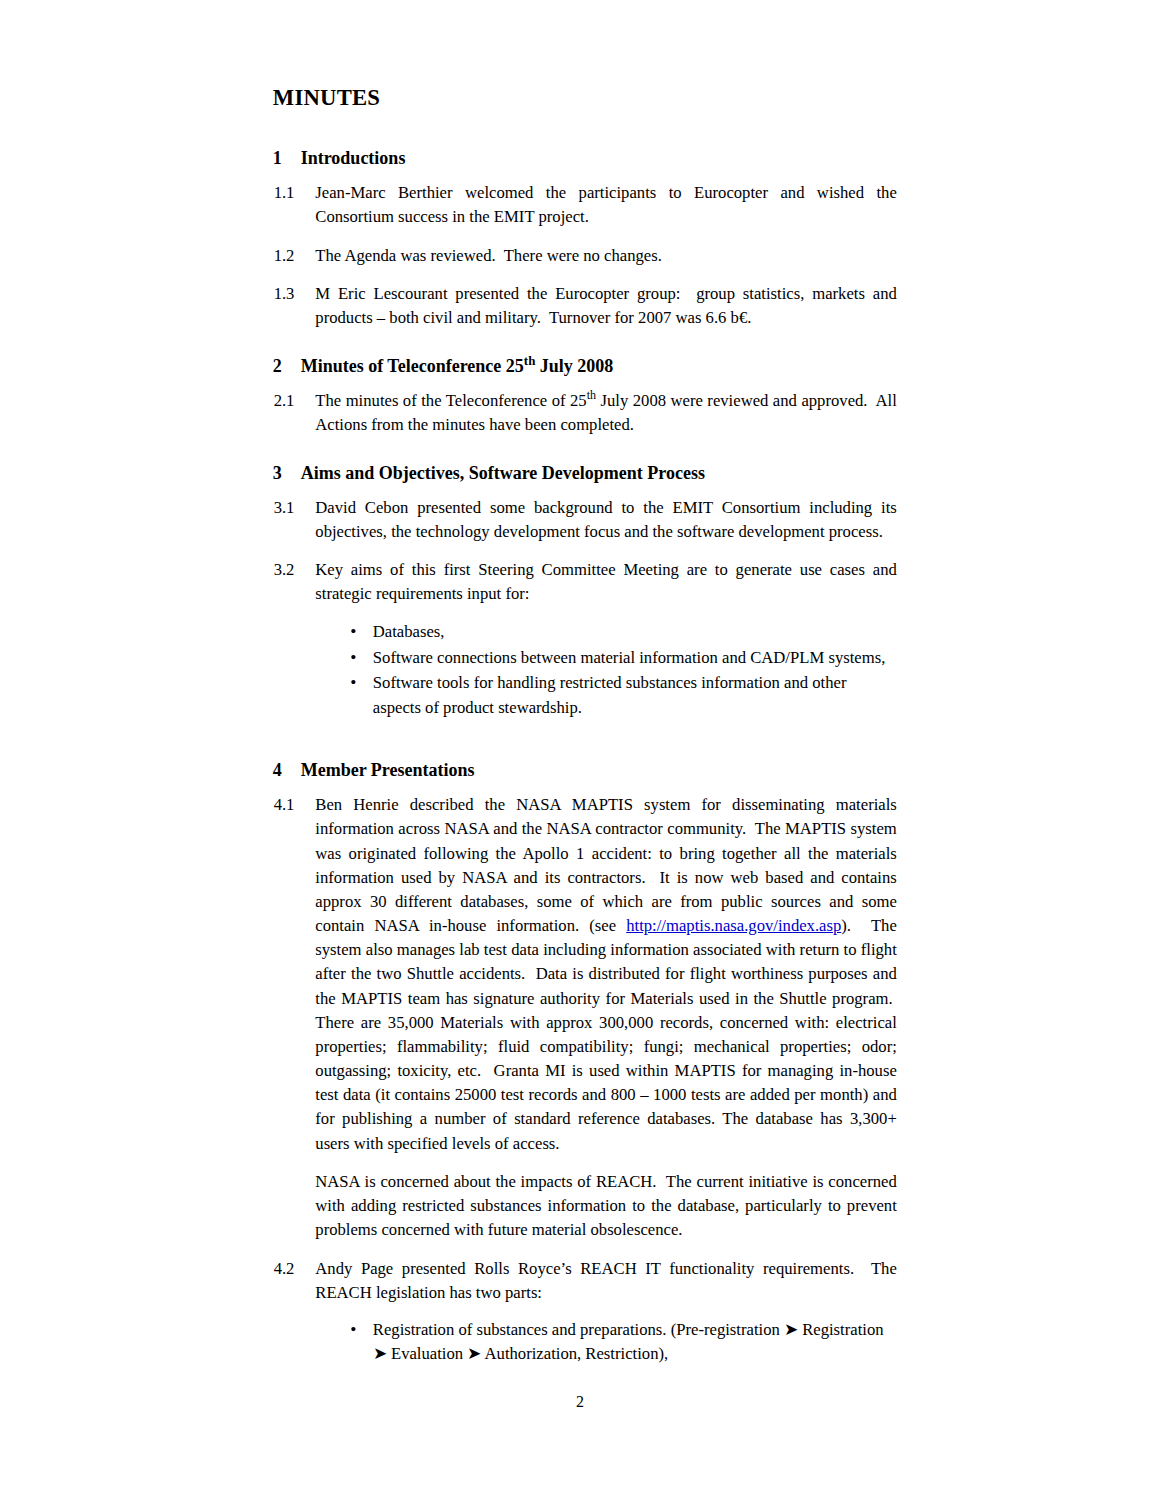MINUTES
1 Introductions
1.1
Jean-Marc Berthier welcomed the participants to Eurocopter and wished the Consortium success in the EMIT project.
1.2
The Agenda was reviewed. There were no changes.
1.3
M Eric Lescourant presented the Eurocopter group: group statistics, markets and products – both civil and military. Turnover for 2007 was 6.6 b€.
2 Minutes of Teleconference 25th July 2008
2.1
The minutes of the Teleconference of 25th July 2008 were reviewed and approved. All Actions from the minutes have been completed.
3 Aims and Objectives, Software Development Process
3.1
David Cebon presented some background to the EMIT Consortium including its objectives, the technology development focus and the software development process.
3.2
Key aims of this first Steering Committee Meeting are to generate use cases and strategic requirements input for:
Databases,
Software connections between material information and CAD/PLM systems,
Software tools for handling restricted substances information and other aspects of product stewardship.
4 Member Presentations
4.1
Ben Henrie described the NASA MAPTIS system for disseminating materials information across NASA and the NASA contractor community. The MAPTIS system was originated following the Apollo 1 accident: to bring together all the materials information used by NASA and its contractors. It is now web based and contains approx 30 different databases, some of which are from public sources and some contain NASA in-house information. (see http://maptis.nasa.gov/index.asp). The system also manages lab test data including information associated with return to flight after the two Shuttle accidents. Data is distributed for flight worthiness purposes and the MAPTIS team has signature authority for Materials used in the Shuttle program. There are 35,000 Materials with approx 300,000 records, concerned with: electrical properties; flammability; fluid compatibility; fungi; mechanical properties; odor; outgassing; toxicity, etc. Granta MI is used within MAPTIS for managing in-house test data (it contains 25000 test records and 800 – 1000 tests are added per month) and for publishing a number of standard reference databases. The database has 3,300+ users with specified levels of access.
NASA is concerned about the impacts of REACH. The current initiative is concerned with adding restricted substances information to the database, particularly to prevent problems concerned with future material obsolescence.
4.2
Andy Page presented Rolls Royce’s REACH IT functionality requirements. The REACH legislation has two parts:
Registration of substances and preparations. (Pre-registration ➤ Registration ➤ Evaluation ➤ Authorization, Restriction),
2